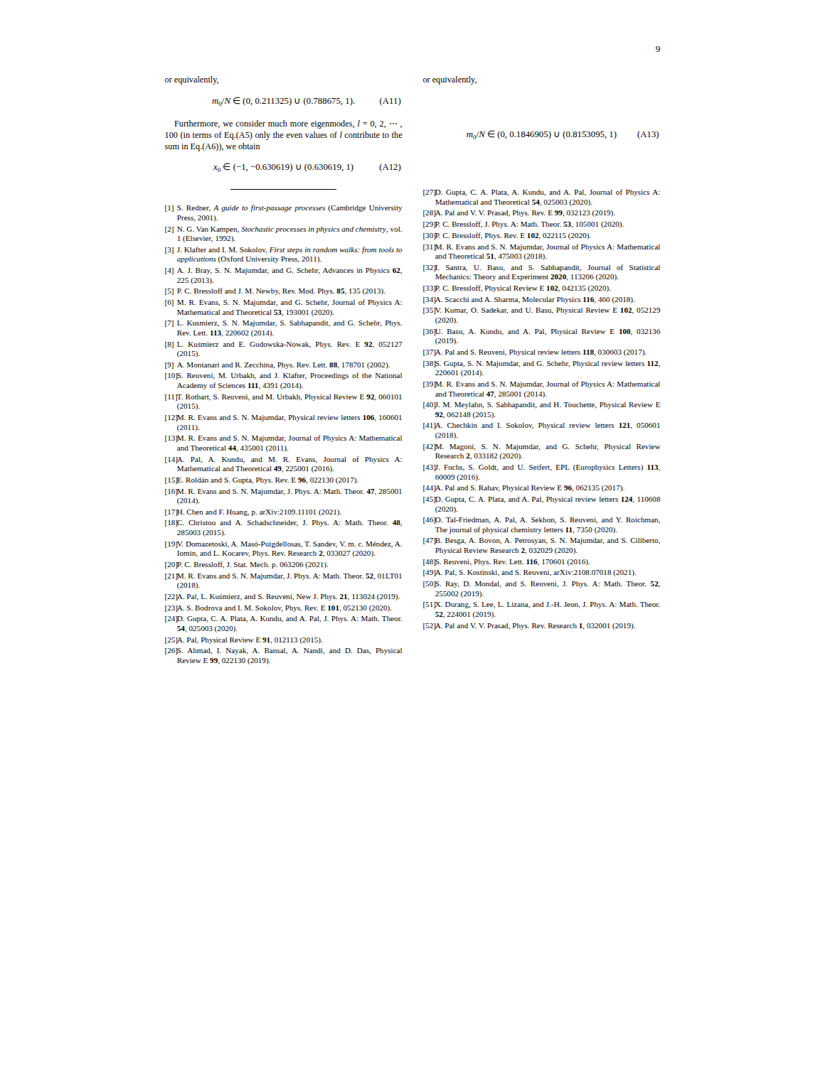9
or equivalently,
m 0/N ∈ (0, 0.211325) ∪ (0.788675, 1). (A11)
Furthermore, we consider much more eigenmodes, l = 0, 2, ⋯ , 100 (in terms of Eq.(A5) only the even values of l contribute to the sum in Eq.(A6)), we obtain
x 0 ∈ (−1, −0.630619) ∪ (0.630619, 1) (A12)
[1] S. Redner, A guide to first-passage processes (Cambridge University Press, 2001).
[2] N. G. Van Kampen, Stochastic processes in physics and chemistry, vol. 1 (Elsevier, 1992).
[3] J. Klafter and I. M. Sokolov, First steps in random walks: from tools to applications (Oxford University Press, 2011).
[4] A. J. Bray, S. N. Majumdar, and G. Schehr, Advances in Physics 62, 225 (2013).
[5] P. C. Bressloff and J. M. Newby, Rev. Mod. Phys. 85, 135 (2013).
[6] M. R. Evans, S. N. Majumdar, and G. Schehr, Journal of Physics A: Mathematical and Theoretical 53, 193001 (2020).
[7] L. Kusmierz, S. N. Majumdar, S. Sabhapandit, and G. Schehr, Phys. Rev. Lett. 113, 220602 (2014).
[8] L. Kuśmierz and E. Gudowska-Nowak, Phys. Rev. E 92, 052127 (2015).
[9] A. Montanari and R. Zecchina, Phys. Rev. Lett. 88, 178701 (2002).
[10] S. Reuveni, M. Urbakh, and J. Klafter, Proceedings of the National Academy of Sciences 111, 4391 (2014).
[11] T. Rotbart, S. Reuveni, and M. Urbakh, Physical Review E 92, 060101 (2015).
[12] M. R. Evans and S. N. Majumdar, Physical review letters 106, 160601 (2011).
[13] M. R. Evans and S. N. Majumdar, Journal of Physics A: Mathematical and Theoretical 44, 435001 (2011).
[14] A. Pal, A. Kundu, and M. R. Evans, Journal of Physics A: Mathematical and Theoretical 49, 225001 (2016).
[15] E. Roldán and S. Gupta, Phys. Rev. E 96, 022130 (2017).
[16] M. R. Evans and S. N. Majumdar, J. Phys. A: Math. Theor. 47, 285001 (2014).
[17] H. Chen and F. Huang, p. arXiv:2109.11101 (2021).
[18] C. Christou and A. Schadschneider, J. Phys. A: Math. Theor. 48, 285003 (2015).
[19] V. Domazetoski, A. Masó-Puigdellosas, T. Sandev, V. m. c. Méndez, A. Iomin, and L. Kocarev, Phys. Rev. Research 2, 033027 (2020).
[20] P. C. Bressloff, J. Stat. Mech. p. 063206 (2021).
[21] M. R. Evans and S. N. Majumdar, J. Phys. A: Math. Theor. 52, 01LT01 (2018).
[22] A. Pal, L. Kuśmierz, and S. Reuveni, New J. Phys. 21, 113024 (2019).
[23] A. S. Bodrova and I. M. Sokolov, Phys. Rev. E 101, 052130 (2020).
[24] D. Gupta, C. A. Plata, A. Kundu, and A. Pal, J. Phys. A: Math. Theor. 54, 025003 (2020).
[25] A. Pal, Physical Review E 91, 012113 (2015).
[26] S. Ahmad, I. Nayak, A. Bansal, A. Nandi, and D. Das, Physical Review E 99, 022130 (2019).
or equivalently,
m 0/N ∈ (0, 0.1846905) ∪ (0.8153095, 1) (A13)
[27] D. Gupta, C. A. Plata, A. Kundu, and A. Pal, Journal of Physics A: Mathematical and Theoretical 54, 025003 (2020).
[28] A. Pal and V. V. Prasad, Phys. Rev. E 99, 032123 (2019).
[29] P. C. Bressloff, J. Phys. A: Math. Theor. 53, 105001 (2020).
[30] P. C. Bressloff, Phys. Rev. E 102, 022115 (2020).
[31] M. R. Evans and S. N. Majumdar, Journal of Physics A: Mathematical and Theoretical 51, 475003 (2018).
[32] I. Santra, U. Basu, and S. Sabhapandit, Journal of Statistical Mechanics: Theory and Experiment 2020, 113206 (2020).
[33] P. C. Bressloff, Physical Review E 102, 042135 (2020).
[34] A. Scacchi and A. Sharma, Molecular Physics 116, 460 (2018).
[35] V. Kumar, O. Sadekar, and U. Basu, Physical Review E 102, 052129 (2020).
[36] U. Basu, A. Kundu, and A. Pal, Physical Review E 100, 032136 (2019).
[37] A. Pal and S. Reuveni, Physical review letters 118, 030603 (2017).
[38] S. Gupta, S. N. Majumdar, and G. Schehr, Physical review letters 112, 220601 (2014).
[39] M. R. Evans and S. N. Majumdar, Journal of Physics A: Mathematical and Theoretical 47, 285001 (2014).
[40] J. M. Meylahn, S. Sabhapandit, and H. Touchette, Physical Review E 92, 062148 (2015).
[41] A. Chechkin and I. Sokolov, Physical review letters 121, 050601 (2018).
[42] M. Magoni, S. N. Majumdar, and G. Schehr, Physical Review Research 2, 033182 (2020).
[43] J. Fuchs, S. Goldt, and U. Seifert, EPL (Europhysics Letters) 113, 60009 (2016).
[44] A. Pal and S. Rahav, Physical Review E 96, 062135 (2017).
[45] D. Gupta, C. A. Plata, and A. Pal, Physical review letters 124, 110608 (2020).
[46] O. Tal-Friedman, A. Pal, A. Sekhon, S. Reuveni, and Y. Roichman, The journal of physical chemistry letters 11, 7350 (2020).
[47] B. Besga, A. Bovon, A. Petrosyan, S. N. Majumdar, and S. Ciliberto, Physical Review Research 2, 032029 (2020).
[48] S. Reuveni, Phys. Rev. Lett. 116, 170601 (2016).
[49] A. Pal, S. Kostinski, and S. Reuveni, arXiv:2108.07018 (2021).
[50] S. Ray, D. Mondal, and S. Reuveni, J. Phys. A: Math. Theor. 52, 255002 (2019).
[51] X. Durang, S. Lee, L. Lizana, and J.-H. Jeon, J. Phys. A: Math. Theor. 52, 224001 (2019).
[52] A. Pal and V. V. Prasad, Phys. Rev. Research 1, 032001 (2019).